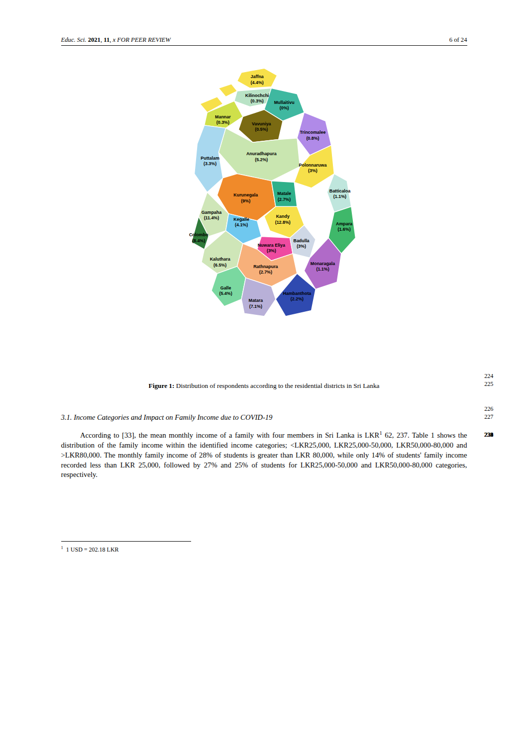Educ. Sci. 2021, 11, x FOR PEER REVIEW
6 of 24
Distribution of respondents according to the residential districts in Sri Lanka Jaffna (4.4%) Kilinochchi (0.3%) Mullaitivu (0%) Vavuniya (0.5%) Mannar (0.3%) Trincomalee (0.8%) Anuradhapura (5.2%) Puttalam (3.3%) Polonnaruwa (3%) Batticaloa (1.1%) Kurunegala (9%) Matale (2.7%) Kandy (12.8%) Ampara (1.6%) Gampaha (11.4%) Kegalle (4.1%) Colombo (8.4%) Nuwara Eliya (3%) Badulla (3%) Monaragala (1.1%) Kaluthara (6.5%) Rathnapura (2.7%) Hambanthota (2.2%) Galle (5.4%) Matara (7.1%)
224
225
Figure 1: Distribution of respondents according to the residential districts in Sri Lanka
226
227
3.1. Income Categories and Impact on Family Income due to COVID-19
228
229
230
231
232
233
234
According to [33], the mean monthly income of a family with four members in Sri Lanka is LKR1 62, 237. Table 1 shows the distribution of the family income within the identified income categories; <LKR25,000, LKR25,000-50,000, LKR50,000-80,000 and >LKR80,000. The monthly family income of 28% of students is greater than LKR 80,000, while only 14% of students' family income recorded less than LKR 25,000, followed by 27% and 25% of students for LKR25,000-50,000 and LKR50,000-80,000 categories, respectively.
1 1 USD = 202.18 LKR